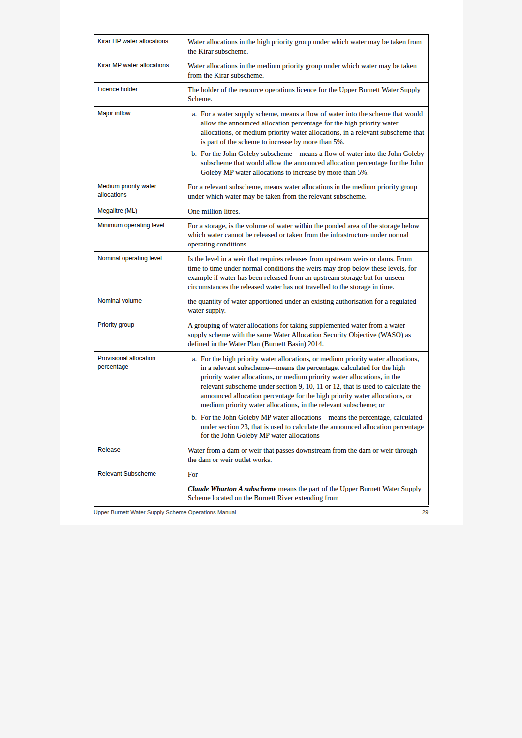| Kirar HP water allocations | Water allocations in the high priority group under which water may be taken from the Kirar subscheme. |
| Kirar MP water allocations | Water allocations in the medium priority group under which water may be taken from the Kirar subscheme. |
| Licence holder | The holder of the resource operations licence for the Upper Burnett Water Supply Scheme. |
| Major inflow | For a water supply scheme, means a flow of water into the scheme that would allow the announced allocation percentage for the high priority water allocations, or medium priority water allocations, in a relevant subscheme that is part of the scheme to increase by more than 5%. For the John Goleby subscheme—means a flow of water into the John Goleby subscheme that would allow the announced allocation percentage for the John Goleby MP water allocations to increase by more than 5%. |
| Medium priority water allocations | For a relevant subscheme, means water allocations in the medium priority group under which water may be taken from the relevant subscheme. |
| Megalitre (ML) | One million litres. |
| Minimum operating level | For a storage, is the volume of water within the ponded area of the storage below which water cannot be released or taken from the infrastructure under normal operating conditions. |
| Nominal operating level | Is the level in a weir that requires releases from upstream weirs or dams. From time to time under normal conditions the weirs may drop below these levels, for example if water has been released from an upstream storage but for unseen circumstances the released water has not travelled to the storage in time. |
| Nominal volume | the quantity of water apportioned under an existing authorisation for a regulated water supply. |
| Priority group | A grouping of water allocations for taking supplemented water from a water supply scheme with the same Water Allocation Security Objective (WASO) as defined in the Water Plan (Burnett Basin) 2014. |
| Provisional allocation percentage | For the high priority water allocations, or medium priority water allocations, in a relevant subscheme—means the percentage, calculated for the high priority water allocations, or medium priority water allocations, in the relevant subscheme under section 9, 10, 11 or 12, that is used to calculate the announced allocation percentage for the high priority water allocations, or medium priority water allocations, in the relevant subscheme; or For the John Goleby MP water allocations—means the percentage, calculated under section 23, that is used to calculate the announced allocation percentage for the John Goleby MP water allocations |
| Release | Water from a dam or weir that passes downstream from the dam or weir through the dam or weir outlet works. |
| Relevant Subscheme | For– Claude Wharton A subscheme means the part of the Upper Burnett Water Supply Scheme located on the Burnett River extending from |
Upper Burnett Water Supply Scheme Operations Manual 29